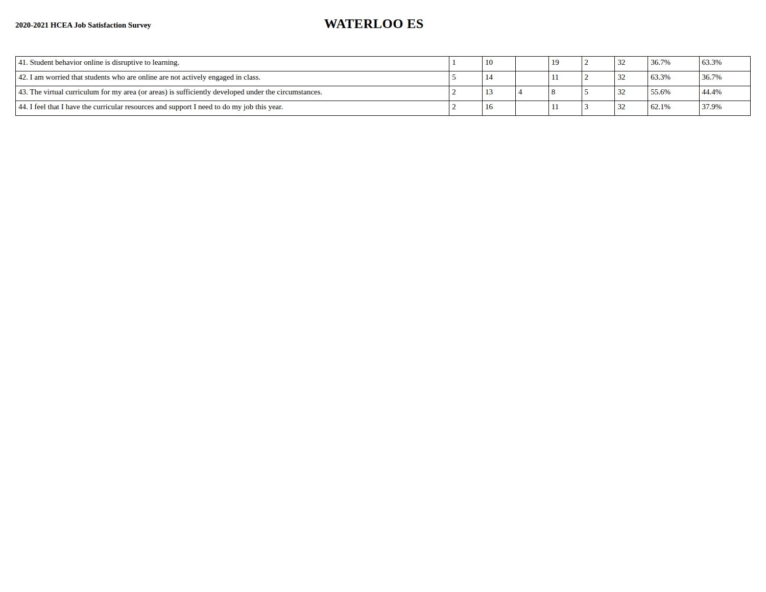2020-2021 HCEA Job Satisfaction Survey WATERLOO ES
| 41. Student behavior online is disruptive to learning. | 1 | 10 | | 19 | 2 | 32 | 36.7% | 63.3% |
| 42. I am worried that students who are online are not actively engaged in class. | 5 | 14 | | 11 | 2 | 32 | 63.3% | 36.7% |
| 43. The virtual curriculum for my area (or areas) is sufficiently developed under the circumstances. | 2 | 13 | 4 | 8 | 5 | 32 | 55.6% | 44.4% |
| 44. I feel that I have the curricular resources and support I need to do my job this year. | 2 | 16 | | 11 | 3 | 32 | 62.1% | 37.9% |